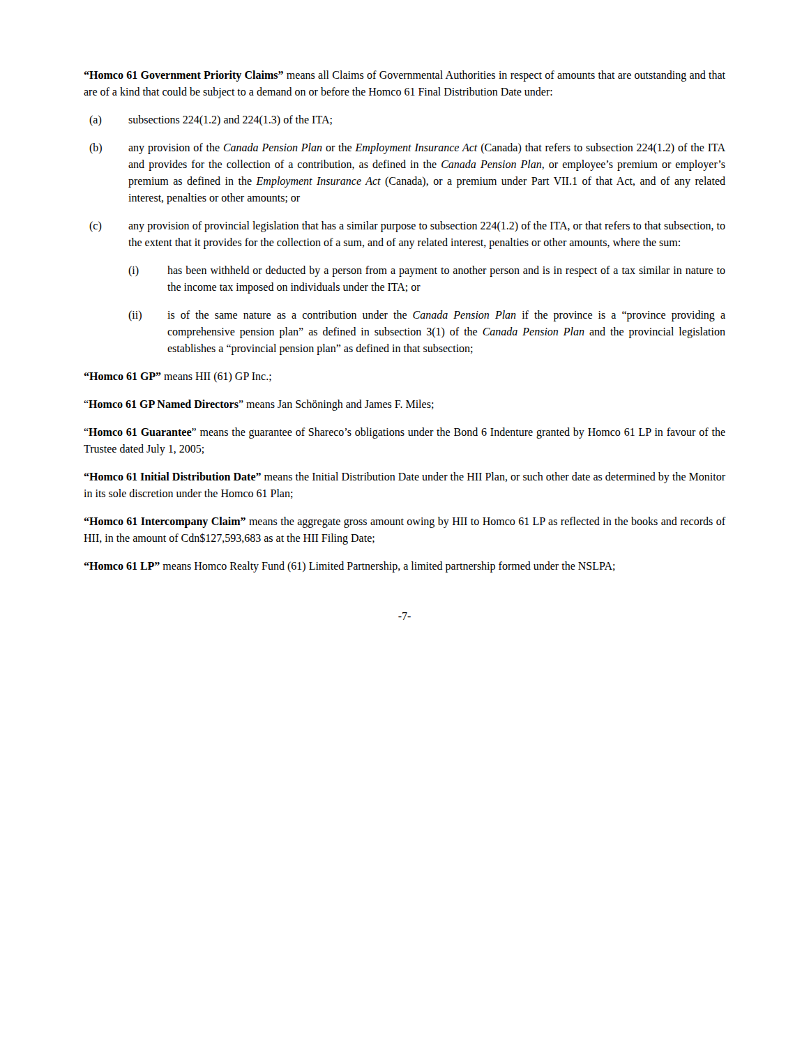“Homco 61 Government Priority Claims” means all Claims of Governmental Authorities in respect of amounts that are outstanding and that are of a kind that could be subject to a demand on or before the Homco 61 Final Distribution Date under:
(a)
subsections 224(1.2) and 224(1.3) of the ITA;
(b)
any provision of the Canada Pension Plan or the Employment Insurance Act (Canada) that refers to subsection 224(1.2) of the ITA and provides for the collection of a contribution, as defined in the Canada Pension Plan, or employee’s premium or employer’s premium as defined in the Employment Insurance Act (Canada), or a premium under Part VII.1 of that Act, and of any related interest, penalties or other amounts; or
(c)
any provision of provincial legislation that has a similar purpose to subsection 224(1.2) of the ITA, or that refers to that subsection, to the extent that it provides for the collection of a sum, and of any related interest, penalties or other amounts, where the sum:
(i)
has been withheld or deducted by a person from a payment to another person and is in respect of a tax similar in nature to the income tax imposed on individuals under the ITA; or
(ii)
is of the same nature as a contribution under the Canada Pension Plan if the province is a “province providing a comprehensive pension plan” as defined in subsection 3(1) of the Canada Pension Plan and the provincial legislation establishes a “provincial pension plan” as defined in that subsection;
“Homco 61 GP” means HII (61) GP Inc.;
“Homco 61 GP Named Directors” means Jan Schöningh and James F. Miles;
“Homco 61 Guarantee” means the guarantee of Shareco’s obligations under the Bond 6 Indenture granted by Homco 61 LP in favour of the Trustee dated July 1, 2005;
“Homco 61 Initial Distribution Date” means the Initial Distribution Date under the HII Plan, or such other date as determined by the Monitor in its sole discretion under the Homco 61 Plan;
“Homco 61 Intercompany Claim” means the aggregate gross amount owing by HII to Homco 61 LP as reflected in the books and records of HII, in the amount of Cdn$127,593,683 as at the HII Filing Date;
“Homco 61 LP” means Homco Realty Fund (61) Limited Partnership, a limited partnership formed under the NSLPA;
-7-